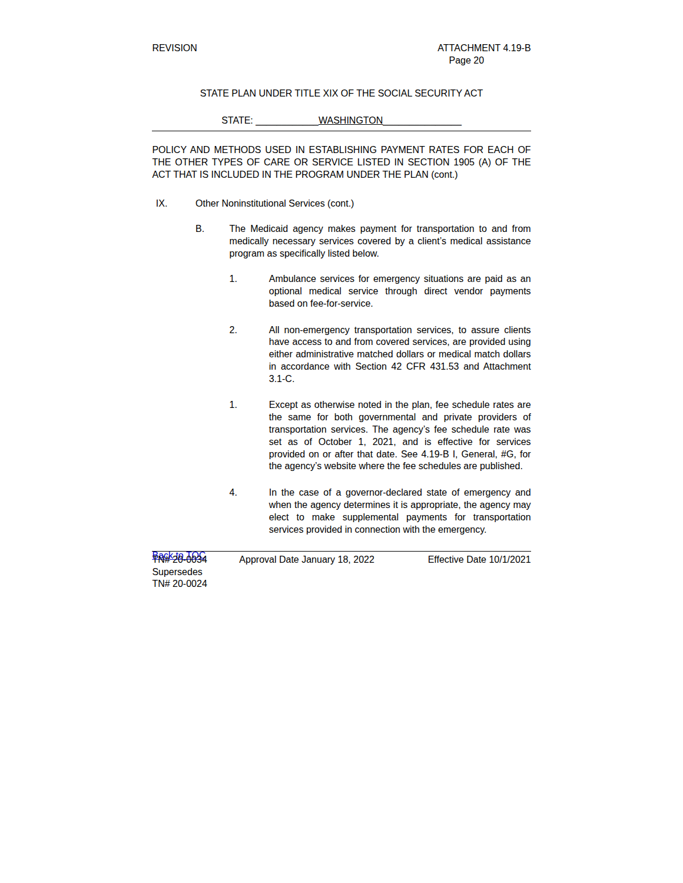REVISION
ATTACHMENT 4.19-B
Page 20
STATE PLAN UNDER TITLE XIX OF THE SOCIAL SECURITY ACT
STATE: ____________WASHINGTON_______________
POLICY AND METHODS USED IN ESTABLISHING PAYMENT RATES FOR EACH OF THE OTHER TYPES OF CARE OR SERVICE LISTED IN SECTION 1905 (A) OF THE ACT THAT IS INCLUDED IN THE PROGRAM UNDER THE PLAN (cont.)
IX.
Other Noninstitutional Services (cont.)
B.
The Medicaid agency makes payment for transportation to and from medically necessary services covered by a client’s medical assistance program as specifically listed below.
1.
Ambulance services for emergency situations are paid as an optional medical service through direct vendor payments based on fee-for-service.
2.
All non-emergency transportation services, to assure clients have access to and from covered services, are provided using either administrative matched dollars or medical match dollars in accordance with Section 42 CFR 431.53 and Attachment 3.1-C.
1.
Except as otherwise noted in the plan, fee schedule rates are the same for both governmental and private providers of transportation services. The agency’s fee schedule rate was set as of October 1, 2021, and is effective for services provided on or after that date. See 4.19-B I, General, #G, for the agency’s website where the fee schedules are published.
4.
In the case of a governor-declared state of emergency and when the agency determines it is appropriate, the agency may elect to make supplemental payments for transportation services provided in connection with the emergency.
Back to TOC
TN# 20-0034 Supersedes TN# 20-0024
Approval Date January 18, 2022
Effective Date 10/1/2021